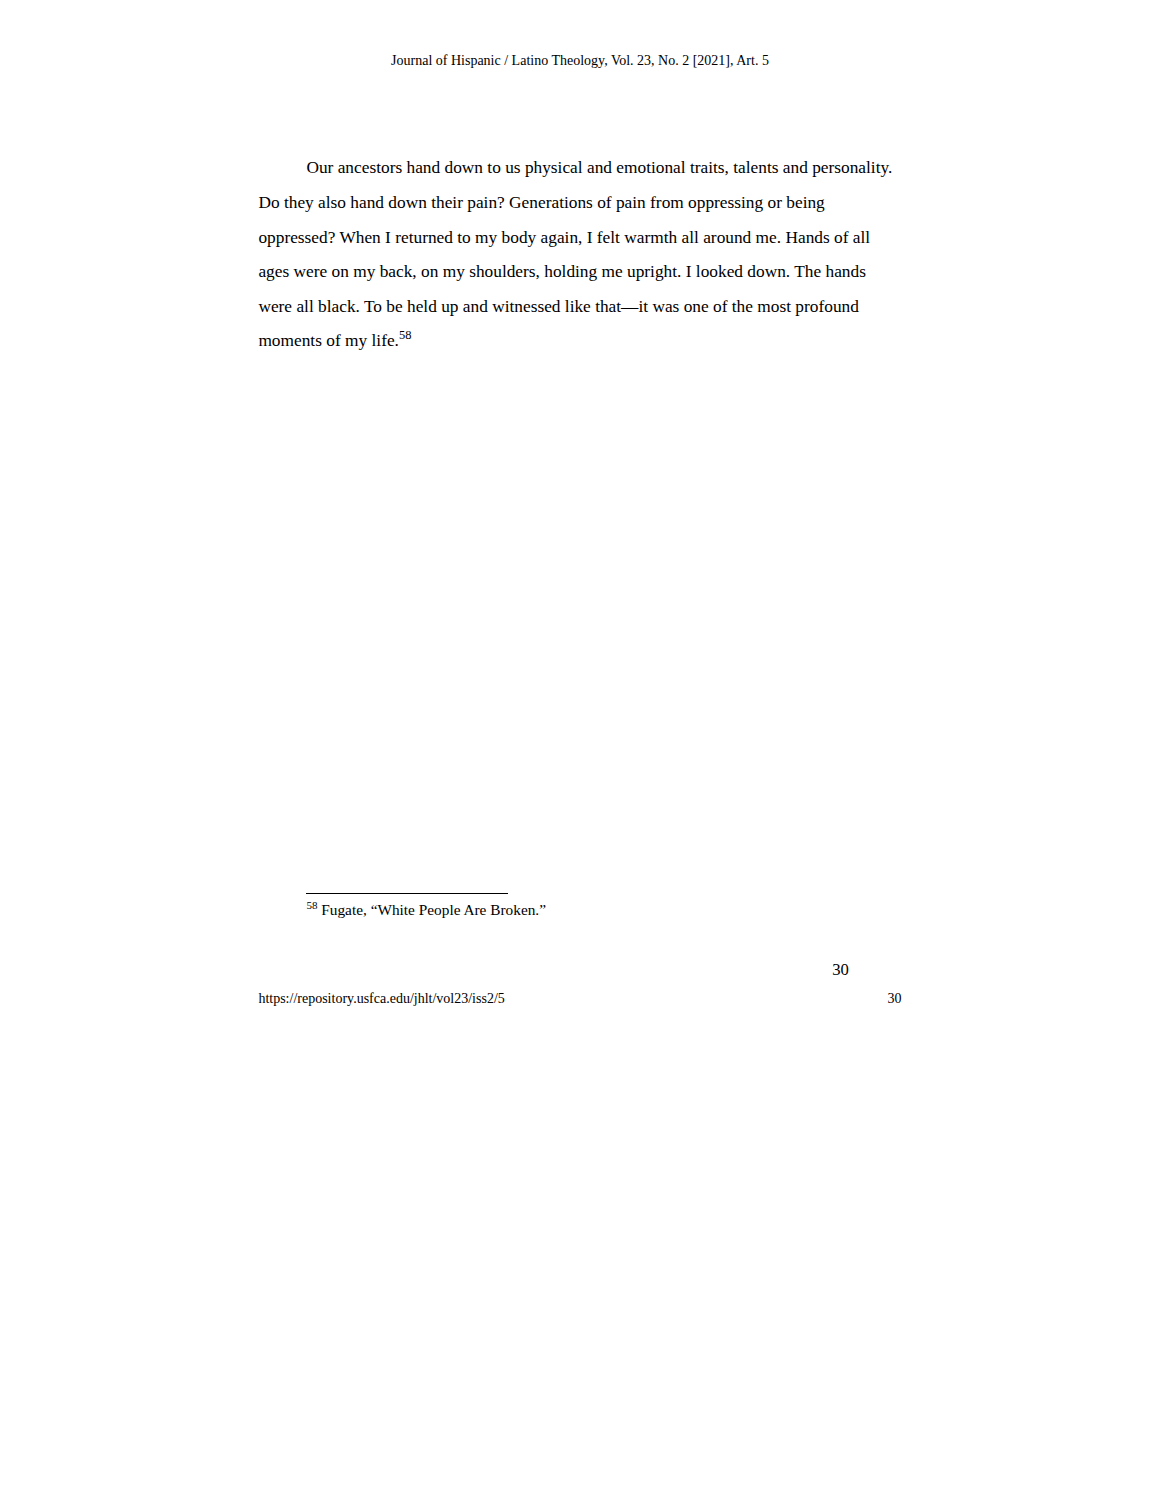Journal of Hispanic / Latino Theology, Vol. 23, No. 2 [2021], Art. 5
Our ancestors hand down to us physical and emotional traits, talents and personality. Do they also hand down their pain? Generations of pain from oppressing or being oppressed? When I returned to my body again, I felt warmth all around me. Hands of all ages were on my back, on my shoulders, holding me upright. I looked down. The hands were all black. To be held up and witnessed like that—it was one of the most profound moments of my life.58
58 Fugate, “White People Are Broken.”
30
https://repository.usfca.edu/jhlt/vol23/iss2/5 30